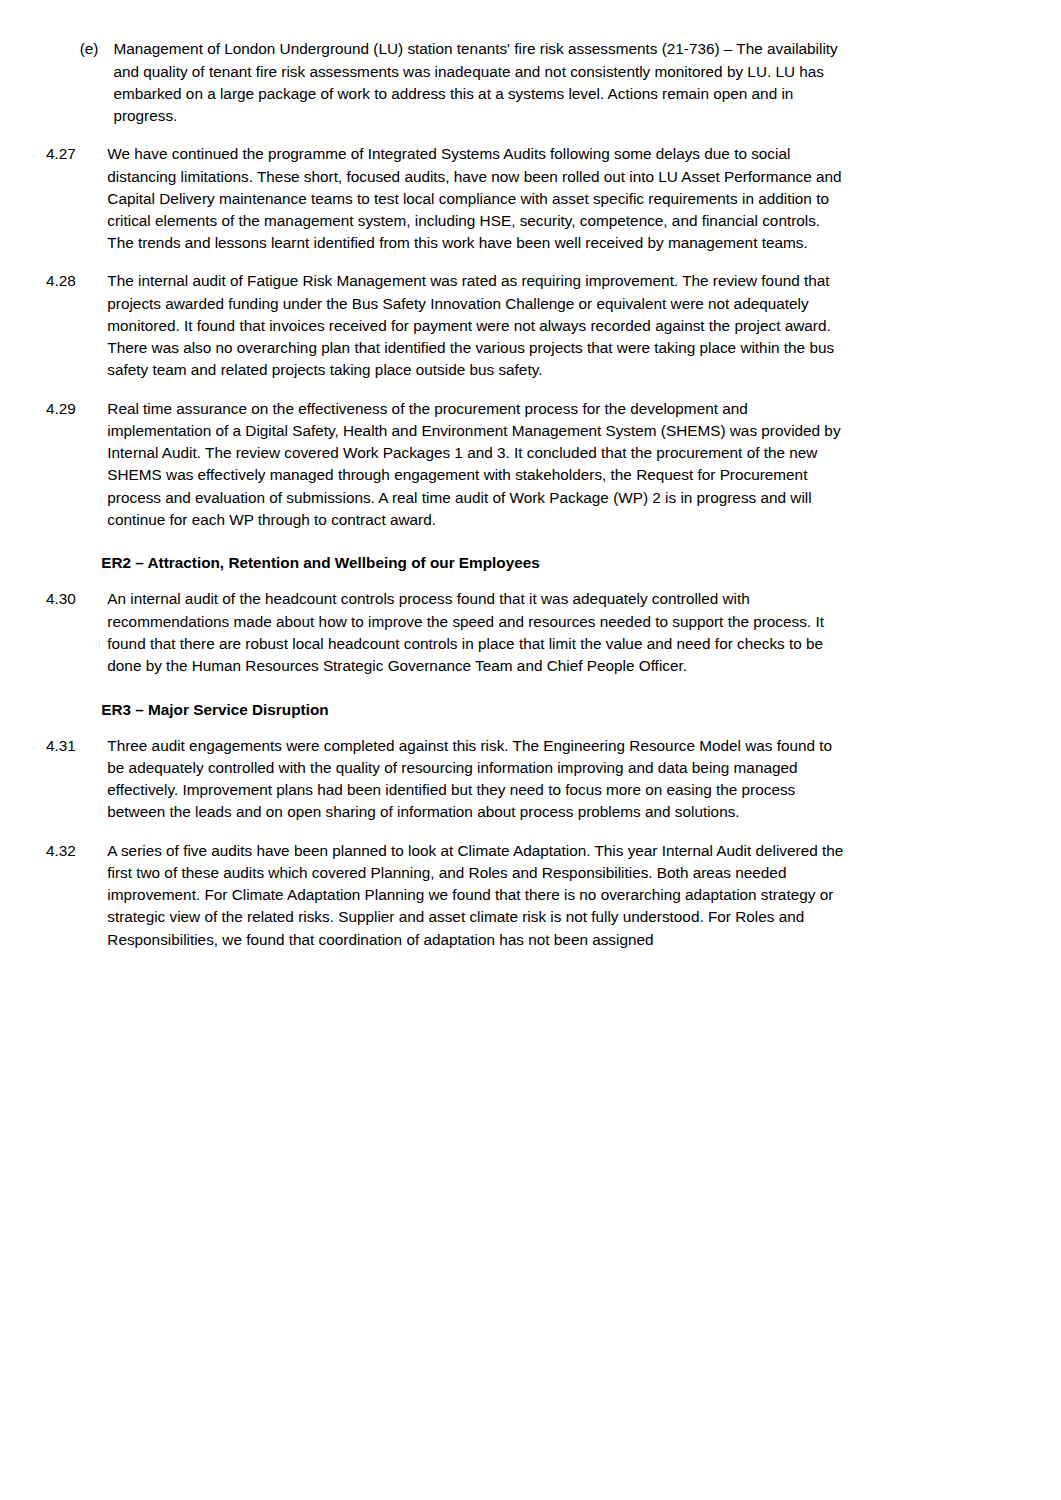(e) Management of London Underground (LU) station tenants' fire risk assessments (21-736) – The availability and quality of tenant fire risk assessments was inadequate and not consistently monitored by LU. LU has embarked on a large package of work to address this at a systems level. Actions remain open and in progress.
4.27 We have continued the programme of Integrated Systems Audits following some delays due to social distancing limitations. These short, focused audits, have now been rolled out into LU Asset Performance and Capital Delivery maintenance teams to test local compliance with asset specific requirements in addition to critical elements of the management system, including HSE, security, competence, and financial controls. The trends and lessons learnt identified from this work have been well received by management teams.
4.28 The internal audit of Fatigue Risk Management was rated as requiring improvement. The review found that projects awarded funding under the Bus Safety Innovation Challenge or equivalent were not adequately monitored. It found that invoices received for payment were not always recorded against the project award. There was also no overarching plan that identified the various projects that were taking place within the bus safety team and related projects taking place outside bus safety.
4.29 Real time assurance on the effectiveness of the procurement process for the development and implementation of a Digital Safety, Health and Environment Management System (SHEMS) was provided by Internal Audit. The review covered Work Packages 1 and 3. It concluded that the procurement of the new SHEMS was effectively managed through engagement with stakeholders, the Request for Procurement process and evaluation of submissions. A real time audit of Work Package (WP) 2 is in progress and will continue for each WP through to contract award.
ER2 – Attraction, Retention and Wellbeing of our Employees
4.30 An internal audit of the headcount controls process found that it was adequately controlled with recommendations made about how to improve the speed and resources needed to support the process. It found that there are robust local headcount controls in place that limit the value and need for checks to be done by the Human Resources Strategic Governance Team and Chief People Officer.
ER3 – Major Service Disruption
4.31 Three audit engagements were completed against this risk. The Engineering Resource Model was found to be adequately controlled with the quality of resourcing information improving and data being managed effectively. Improvement plans had been identified but they need to focus more on easing the process between the leads and on open sharing of information about process problems and solutions.
4.32 A series of five audits have been planned to look at Climate Adaptation. This year Internal Audit delivered the first two of these audits which covered Planning, and Roles and Responsibilities. Both areas needed improvement. For Climate Adaptation Planning we found that there is no overarching adaptation strategy or strategic view of the related risks. Supplier and asset climate risk is not fully understood. For Roles and Responsibilities, we found that coordination of adaptation has not been assigned